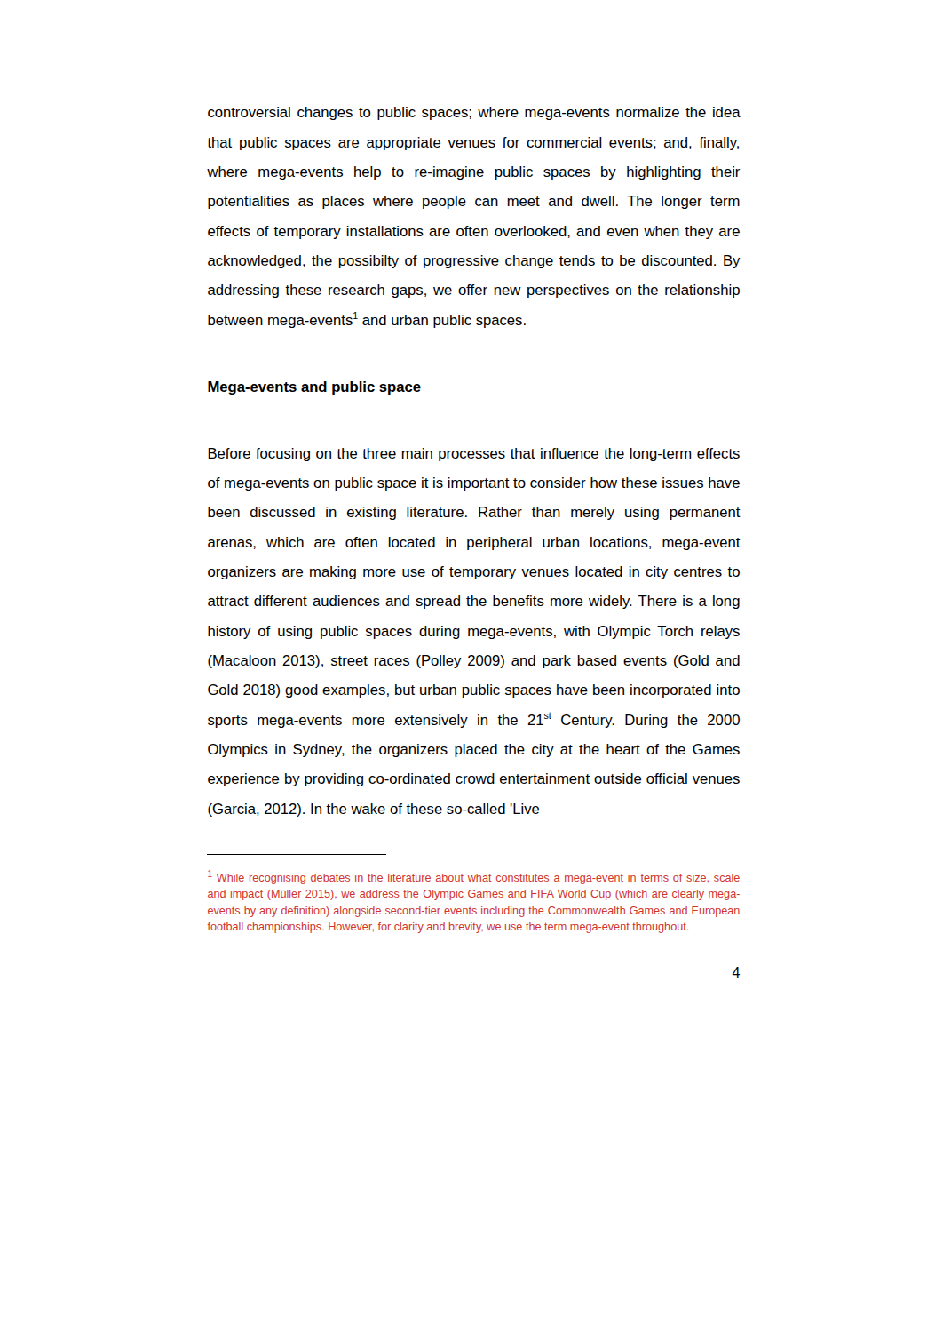controversial changes to public spaces; where mega-events normalize the idea that public spaces are appropriate venues for commercial events; and, finally, where mega-events help to re-imagine public spaces by highlighting their potentialities as places where people can meet and dwell. The longer term effects of temporary installations are often overlooked, and even when they are acknowledged, the possibilty of progressive change tends to be discounted. By addressing these research gaps, we offer new perspectives on the relationship between mega-events1 and urban public spaces.
Mega-events and public space
Before focusing on the three main processes that influence the long-term effects of mega-events on public space it is important to consider how these issues have been discussed in existing literature. Rather than merely using permanent arenas, which are often located in peripheral urban locations, mega-event organizers are making more use of temporary venues located in city centres to attract different audiences and spread the benefits more widely. There is a long history of using public spaces during mega-events, with Olympic Torch relays (Macaloon 2013), street races (Polley 2009) and park based events (Gold and Gold 2018) good examples, but urban public spaces have been incorporated into sports mega-events more extensively in the 21st Century. During the 2000 Olympics in Sydney, the organizers placed the city at the heart of the Games experience by providing co-ordinated crowd entertainment outside official venues (Garcia, 2012). In the wake of these so-called 'Live
1 While recognising debates in the literature about what constitutes a mega-event in terms of size, scale and impact (Müller 2015), we address the Olympic Games and FIFA World Cup (which are clearly mega-events by any definition) alongside second-tier events including the Commonwealth Games and European football championships. However, for clarity and brevity, we use the term mega-event throughout.
4